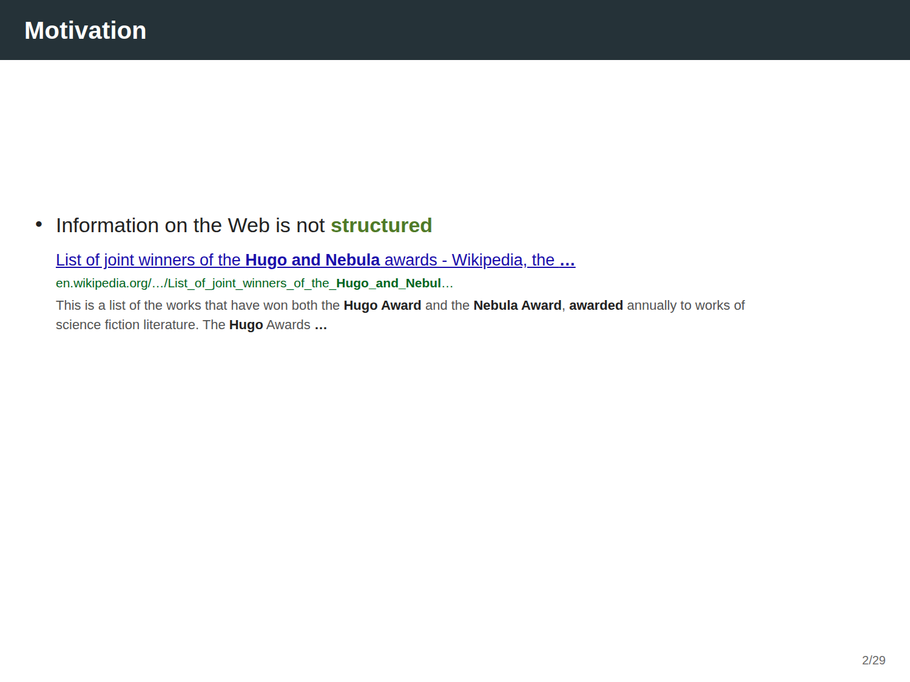Motivation
Information on the Web is not structured
List of joint winners of the Hugo and Nebula awards - Wikipedia, the …
en.wikipedia.org/…/List_of_joint_winners_of_the_Hugo_and_Nebul…
This is a list of the works that have won both the Hugo Award and the Nebula Award, awarded annually to works of science fiction literature. The Hugo Awards …
2/29